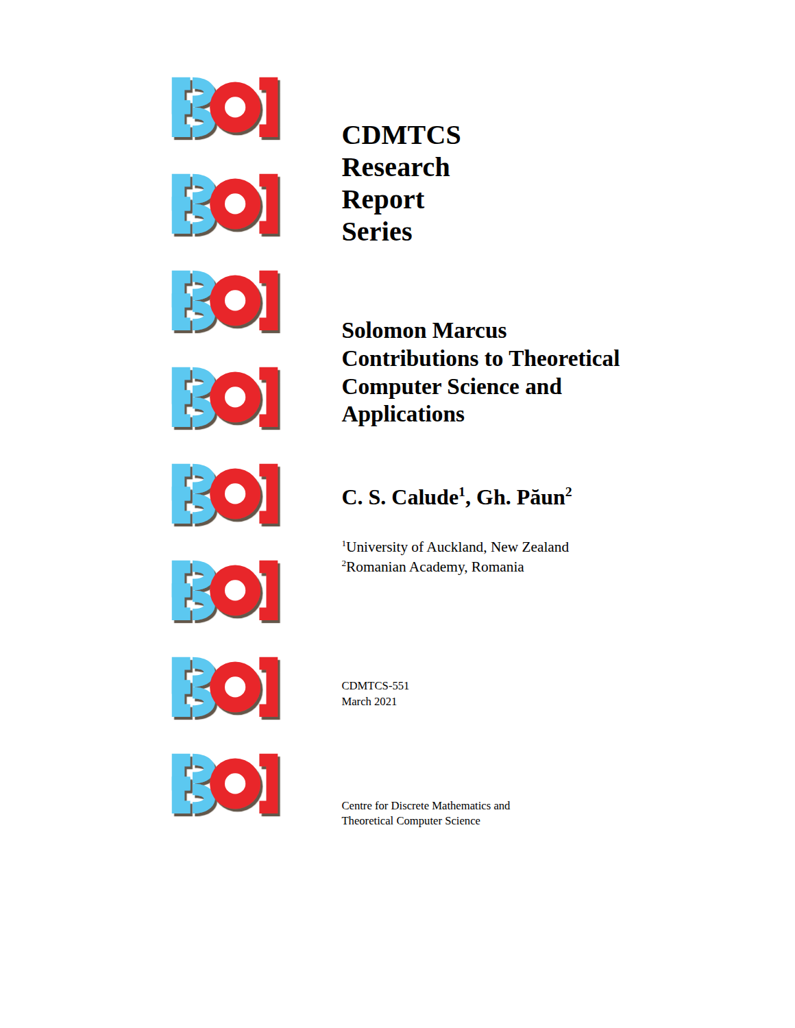CDMTCS Research Report Series
Solomon Marcus Contributions to Theoretical Computer Science and Applications
C. S. Calude1, Gh. Păun2
1University of Auckland, New Zealand
2Romanian Academy, Romania
CDMTCS-551
March 2021
Centre for Discrete Mathematics and
Theoretical Computer Science